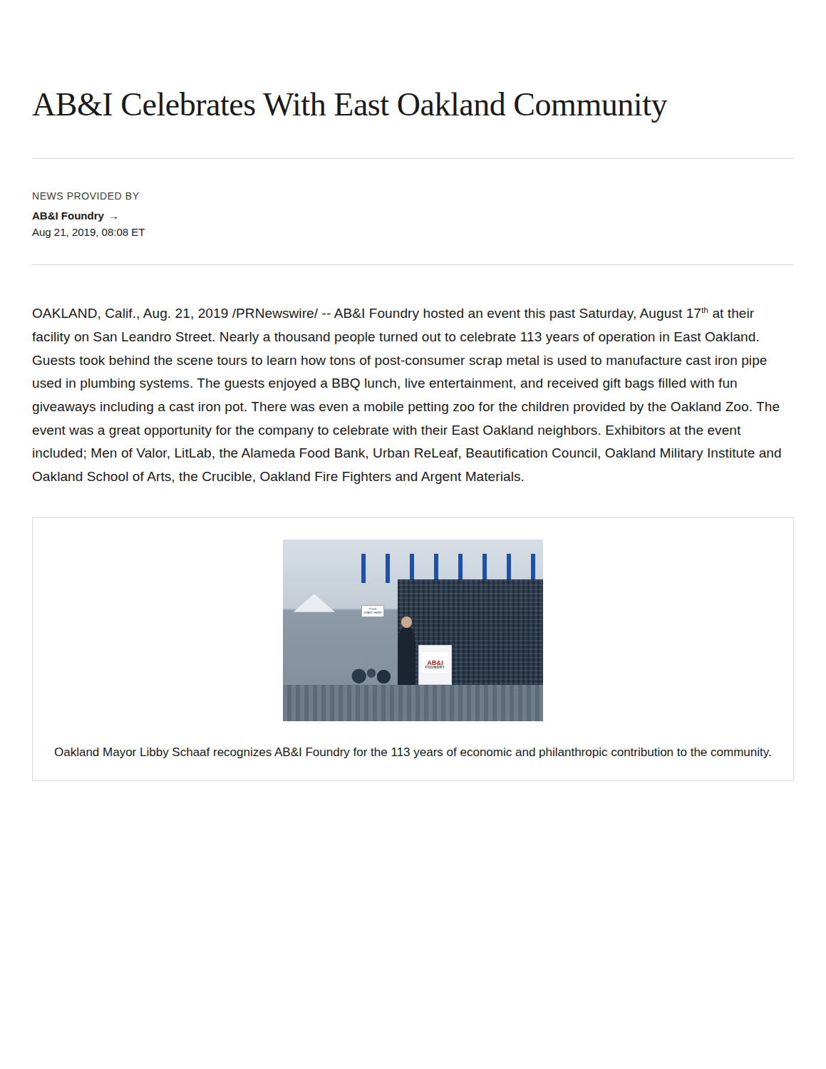AB&I Celebrates With East Oakland Community
News provided by
AB&I Foundry →
Aug 21, 2019, 08:08 ET
OAKLAND, Calif., Aug. 21, 2019 /PRNewswire/ -- AB&I Foundry hosted an event this past Saturday, August 17th at their facility on San Leandro Street. Nearly a thousand people turned out to celebrate 113 years of operation in East Oakland. Guests took behind the scene tours to learn how tons of post-consumer scrap metal is used to manufacture cast iron pipe used in plumbing systems. The guests enjoyed a BBQ lunch, live entertainment, and received gift bags filled with fun giveaways including a cast iron pot. There was even a mobile petting zoo for the children provided by the Oakland Zoo. The event was a great opportunity for the company to celebrate with their East Oakland neighbors. Exhibitors at the event included; Men of Valor, LitLab, the Alameda Food Bank, Urban ReLeaf, Beautification Council, Oakland Military Institute and Oakland School of Arts, the Crucible, Oakland Fire Fighters and Argent Materials.
TOUR
START HERE ★★★★
Oakland Mayor Libby Schaaf recognizes AB&I Foundry for the 113 years of economic and philanthropic contribution to the community.